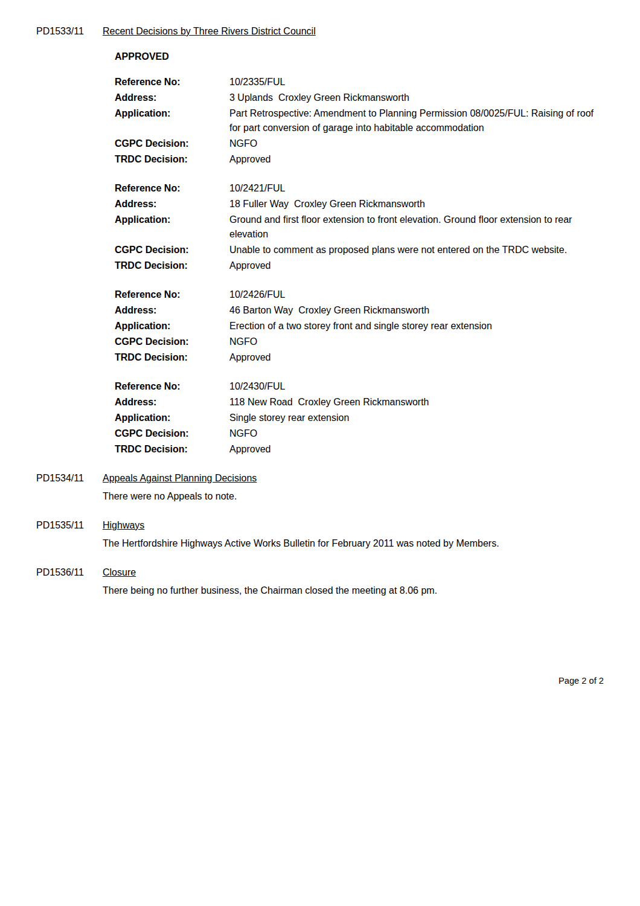PD1533/11
Recent Decisions by Three Rivers District Council
APPROVED
| Reference No: | 10/2335/FUL |
| Address: | 3 Uplands Croxley Green Rickmansworth |
| Application: | Part Retrospective: Amendment to Planning Permission 08/0025/FUL: Raising of roof for part conversion of garage into habitable accommodation |
| CGPC Decision: | NGFO |
| TRDC Decision: | Approved |
| Reference No: | 10/2421/FUL |
| Address: | 18 Fuller Way Croxley Green Rickmansworth |
| Application: | Ground and first floor extension to front elevation. Ground floor extension to rear elevation |
| CGPC Decision: | Unable to comment as proposed plans were not entered on the TRDC website. |
| TRDC Decision: | Approved |
| Reference No: | 10/2426/FUL |
| Address: | 46 Barton Way Croxley Green Rickmansworth |
| Application: | Erection of a two storey front and single storey rear extension |
| CGPC Decision: | NGFO |
| TRDC Decision: | Approved |
| Reference No: | 10/2430/FUL |
| Address: | 118 New Road Croxley Green Rickmansworth |
| Application: | Single storey rear extension |
| CGPC Decision: | NGFO |
| TRDC Decision: | Approved |
PD1534/11
Appeals Against Planning Decisions
There were no Appeals to note.
PD1535/11
Highways
The Hertfordshire Highways Active Works Bulletin for February 2011 was noted by Members.
PD1536/11
Closure
There being no further business, the Chairman closed the meeting at 8.06 pm.
Page 2 of 2